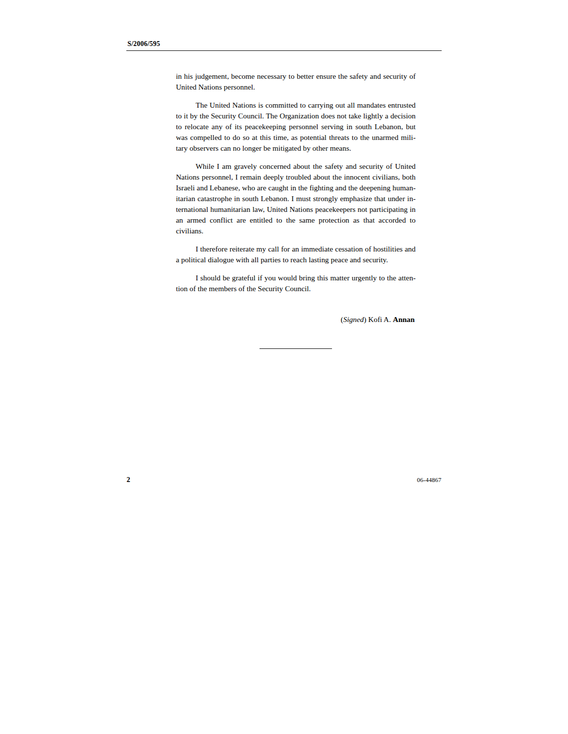S/2006/595
in his judgement, become necessary to better ensure the safety and security of United Nations personnel.
The United Nations is committed to carrying out all mandates entrusted to it by the Security Council. The Organization does not take lightly a decision to relocate any of its peacekeeping personnel serving in south Lebanon, but was compelled to do so at this time, as potential threats to the unarmed military observers can no longer be mitigated by other means.
While I am gravely concerned about the safety and security of United Nations personnel, I remain deeply troubled about the innocent civilians, both Israeli and Lebanese, who are caught in the fighting and the deepening humanitarian catastrophe in south Lebanon. I must strongly emphasize that under international humanitarian law, United Nations peacekeepers not participating in an armed conflict are entitled to the same protection as that accorded to civilians.
I therefore reiterate my call for an immediate cessation of hostilities and a political dialogue with all parties to reach lasting peace and security.
I should be grateful if you would bring this matter urgently to the attention of the members of the Security Council.
(Signed) Kofi A. Annan
2 06-44867